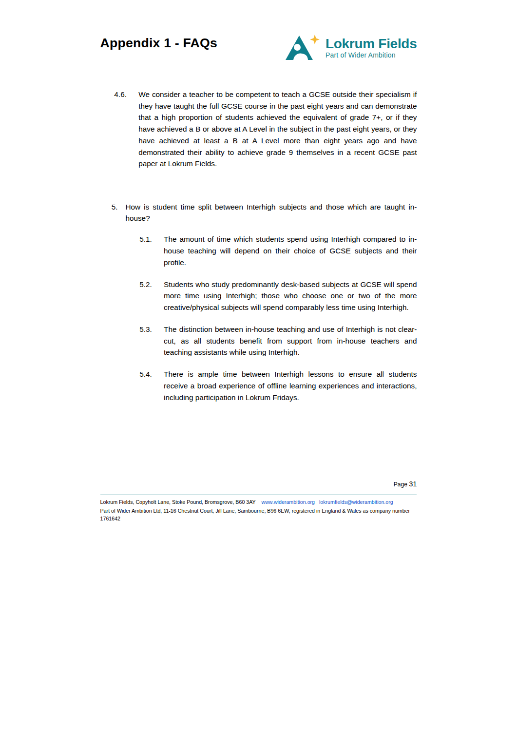Appendix 1 - FAQs
Lokrum Fields
Part of Wider Ambition
4.6. We consider a teacher to be competent to teach a GCSE outside their specialism if they have taught the full GCSE course in the past eight years and can demonstrate that a high proportion of students achieved the equivalent of grade 7+, or if they have achieved a B or above at A Level in the subject in the past eight years, or they have achieved at least a B at A Level more than eight years ago and have demonstrated their ability to achieve grade 9 themselves in a recent GCSE past paper at Lokrum Fields.
How is student time split between Interhigh subjects and those which are taught in-house?
5.1. The amount of time which students spend using Interhigh compared to in-house teaching will depend on their choice of GCSE subjects and their profile.
5.2. Students who study predominantly desk-based subjects at GCSE will spend more time using Interhigh; those who choose one or two of the more creative/physical subjects will spend comparably less time using Interhigh.
5.3. The distinction between in-house teaching and use of Interhigh is not clear-cut, as all students benefit from support from in-house teachers and teaching assistants while using Interhigh.
5.4. There is ample time between Interhigh lessons to ensure all students receive a broad experience of offline learning experiences and interactions, including participation in Lokrum Fridays.
Page 31
Lokrum Fields, Copyholt Lane, Stoke Pound, Bromsgrove, B60 3AY www.widerambition.org lokrumfields@widerambition.org
Part of Wider Ambition Ltd, 11-16 Chestnut Court, Jill Lane, Sambourne, B96 6EW, registered in England & Wales as company number 1761642